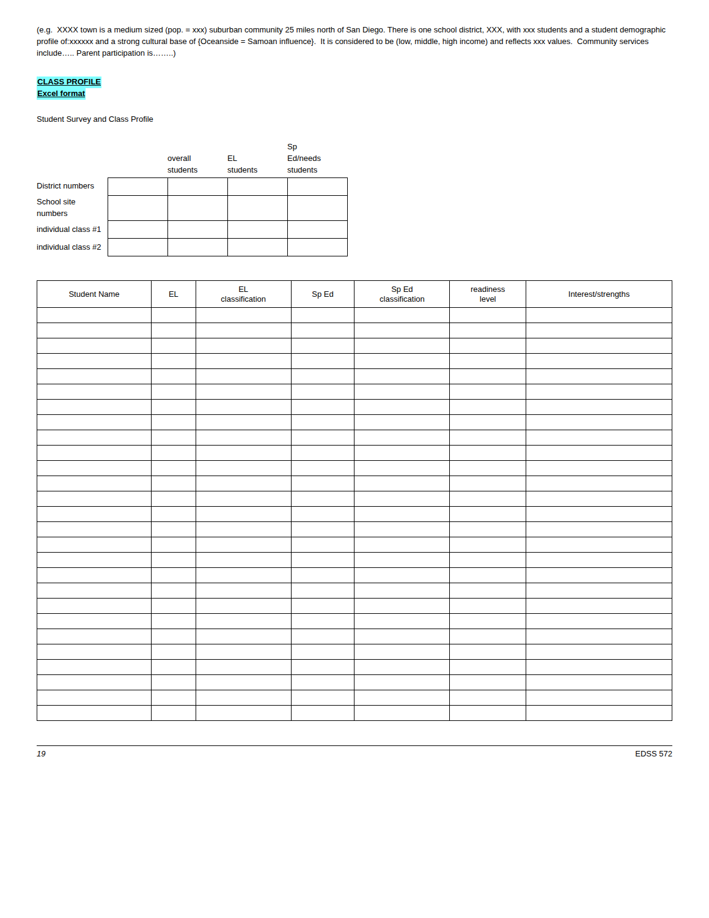(e.g. XXXX town is a medium sized (pop. = xxx) suburban community 25 miles north of San Diego. There is one school district, XXX, with xxx students and a student demographic profile of:xxxxxx and a strong cultural base of {Oceanside = Samoan influence}. It is considered to be (low, middle, high income) and reflects xxx values. Community services include….. Parent participation is……..)
CLASS PROFILE
Excel format
Student Survey and Class Profile
| | | overall students | EL students | Sp Ed/needs students |
| --- | --- | --- | --- | --- |
| District numbers | | | | |
| School site numbers | | | | |
| individual class #1 | | | | |
| individual class #2 | | | | |
| Student Name | EL | EL classification | Sp Ed | Sp Ed classification | readiness level | Interest/strengths |
| --- | --- | --- | --- | --- | --- | --- |
19 EDSS 572